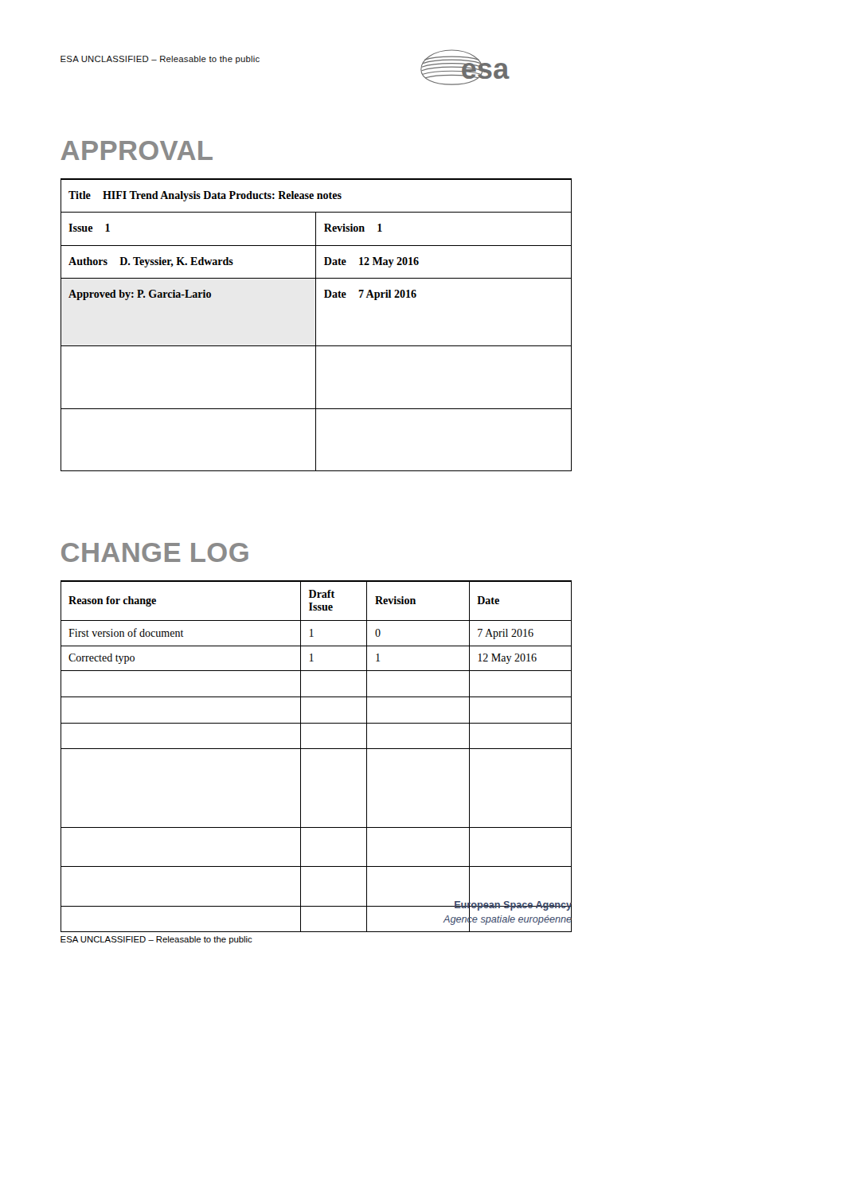ESA UNCLASSIFIED – Releasable to the public
ESA esa
APPROVAL
| Title HIFI Trend Analysis Data Products: Release notes |
| Issue 1 | Revision 1 |
| Authors D. Teyssier, K. Edwards | Date 12 May 2016 |
| Approved by: P. Garcia-Lario | Date 7 April 2016 |
CHANGE LOG
| Reason for change | Draft Issue | Revision | Date |
| --- | --- | --- | --- |
| First version of document | 1 | 0 | 7 April 2016 |
| Corrected typo | 1 | 1 | 12 May 2016 |
European Space Agency
Agence spatiale européenne
ESA UNCLASSIFIED – Releasable to the public